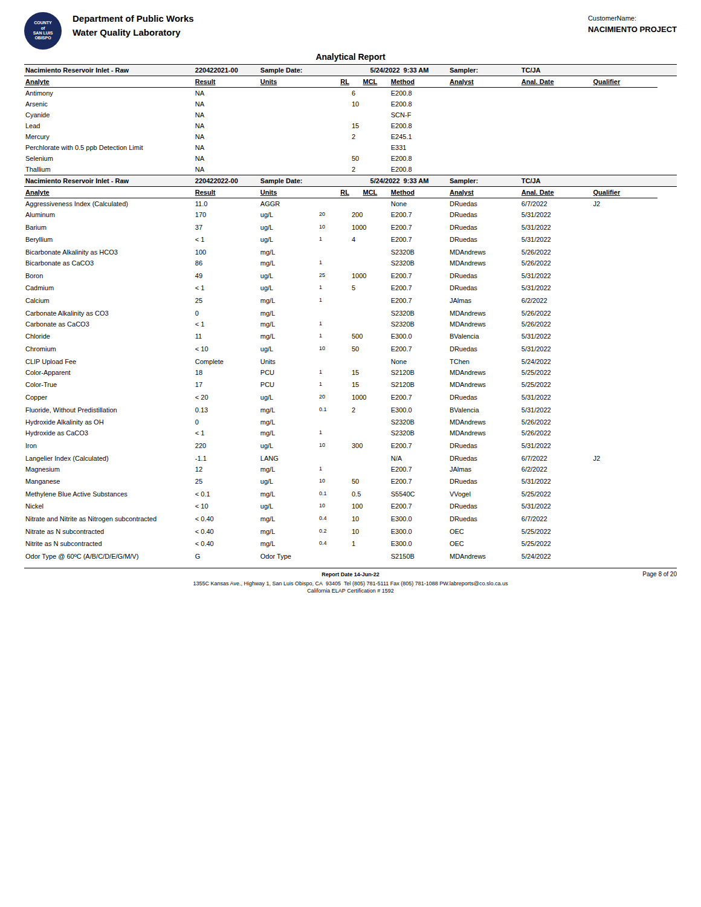COUNTY
of
SAN LUIS
OBISPO
Department of Public Works
Water Quality Laboratory
CustomerName:
NACIMIENTO PROJECT
Analytical Report
| Nacimiento Reservoir Inlet - Raw | 220422021-00 | Sample Date: | 5/24/2022 9:33 AM | Sampler: | TC/JA | | |
| Analyte | Result | Units | RL | MCL | Method | Analyst | Anal. Date | Qualifier |
| Antimony | NA | | | 6 | E200.8 | | | |
| Arsenic | NA | | | 10 | E200.8 | | | |
| Cyanide | NA | | | | SCN-F | | | |
| Lead | NA | | | 15 | E200.8 | | | |
| Mercury | NA | | | 2 | E245.1 | | | |
| Perchlorate with 0.5 ppb Detection Limit | NA | | | | E331 | | | |
| Selenium | NA | | | 50 | E200.8 | | | |
| Thallium | NA | | | 2 | E200.8 | | | |
| Nacimiento Reservoir Inlet - Raw | 220422022-00 | Sample Date: | 5/24/2022 9:33 AM | Sampler: | TC/JA | | |
| Analyte | Result | Units | RL | MCL | Method | Analyst | Anal. Date | Qualifier |
| Aggressiveness Index (Calculated) | 11.0 | AGGR | | | None | DRuedas | 6/7/2022 | J2 |
| Aluminum | 170 | ug/L | 20 | 200 | E200.7 | DRuedas | 5/31/2022 | |
| Barium | 37 | ug/L | 10 | 1000 | E200.7 | DRuedas | 5/31/2022 | |
| Beryllium | < 1 | ug/L | 1 | 4 | E200.7 | DRuedas | 5/31/2022 | |
| Bicarbonate Alkalinity as HCO3 | 100 | mg/L | | | S2320B | MDAndrews | 5/26/2022 | |
| Bicarbonate as CaCO3 | 86 | mg/L | 1 | | S2320B | MDAndrews | 5/26/2022 | |
| Boron | 49 | ug/L | 25 | 1000 | E200.7 | DRuedas | 5/31/2022 | |
| Cadmium | < 1 | ug/L | 1 | 5 | E200.7 | DRuedas | 5/31/2022 | |
| Calcium | 25 | mg/L | 1 | | E200.7 | JAlmas | 6/2/2022 | |
| Carbonate Alkalinity as CO3 | 0 | mg/L | | | S2320B | MDAndrews | 5/26/2022 | |
| Carbonate as CaCO3 | < 1 | mg/L | 1 | | S2320B | MDAndrews | 5/26/2022 | |
| Chloride | 11 | mg/L | 1 | 500 | E300.0 | BValencia | 5/31/2022 | |
| Chromium | < 10 | ug/L | 10 | 50 | E200.7 | DRuedas | 5/31/2022 | |
| CLIP Upload Fee | Complete | Units | | | None | TChen | 5/24/2022 | |
| Color-Apparent | 18 | PCU | 1 | 15 | S2120B | MDAndrews | 5/25/2022 | |
| Color-True | 17 | PCU | 1 | 15 | S2120B | MDAndrews | 5/25/2022 | |
| Copper | < 20 | ug/L | 20 | 1000 | E200.7 | DRuedas | 5/31/2022 | |
| Fluoride, Without Predistillation | 0.13 | mg/L | 0.1 | 2 | E300.0 | BValencia | 5/31/2022 | |
| Hydroxide Alkalinity as OH | 0 | mg/L | | | S2320B | MDAndrews | 5/26/2022 | |
| Hydroxide as CaCO3 | < 1 | mg/L | 1 | | S2320B | MDAndrews | 5/26/2022 | |
| Iron | 220 | ug/L | 10 | 300 | E200.7 | DRuedas | 5/31/2022 | |
| Langelier Index (Calculated) | -1.1 | LANG | | | N/A | DRuedas | 6/7/2022 | J2 |
| Magnesium | 12 | mg/L | 1 | | E200.7 | JAlmas | 6/2/2022 | |
| Manganese | 25 | ug/L | 10 | 50 | E200.7 | DRuedas | 5/31/2022 | |
| Methylene Blue Active Substances | < 0.1 | mg/L | 0.1 | 0.5 | S5540C | VVogel | 5/25/2022 | |
| Nickel | < 10 | ug/L | 10 | 100 | E200.7 | DRuedas | 5/31/2022 | |
| Nitrate and Nitrite as Nitrogen subcontracted | < 0.40 | mg/L | 0.4 | 10 | E300.0 | DRuedas | 6/7/2022 | |
| Nitrate as N subcontracted | < 0.40 | mg/L | 0.2 | 10 | E300.0 | OEC | 5/25/2022 | |
| Nitrite as N subcontracted | < 0.40 | mg/L | 0.4 | 1 | E300.0 | OEC | 5/25/2022 | |
| Odor Type @ 60ºC (A/B/C/D/E/G/M/V) | G | Odor Type | | | S2150B | MDAndrews | 5/24/2022 | |
Report Date 14-Jun-22
Page 8 of 20
1355C Kansas Ave., Highway 1, San Luis Obispo, CA 93405 Tel (805) 781-5111 Fax (805) 781-1088 PW.labreports@co.slo.ca.us
California ELAP Certification # 1592